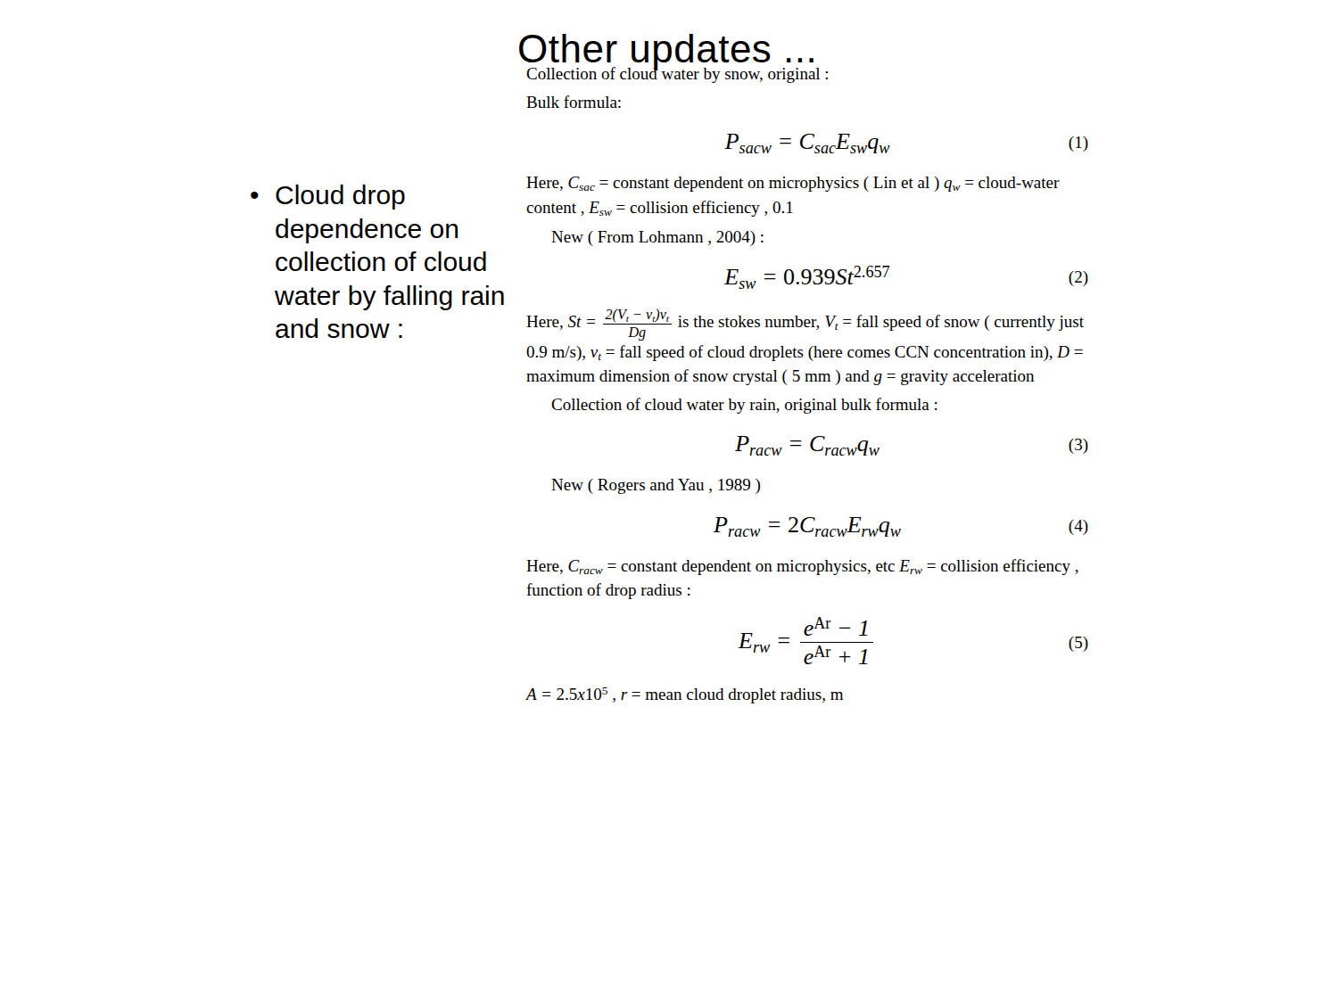Other updates ...
Cloud drop dependence on collection of cloud water by falling rain and snow :
Collection of cloud water by snow, original :
Bulk formula:
Psacw = CsacEswqw (1)
Here, Csac = constant dependent on microphysics ( Lin et al ) qw = cloud-water content , Esw = collision efficiency , 0.1
New ( From Lohmann , 2004) :
Esw = 0.939 St2.657 (2)
Here, St = 2(Vt − vt)vt Dg is the stokes number, Vt = fall speed of snow ( currently just 0.9 m/s), vt = fall speed of cloud droplets (here comes CCN concentration in), D = maximum dimension of snow crystal ( 5 mm ) and g = gravity acceleration
Collection of cloud water by rain, original bulk formula :
Pracw = Cracwqw (3)
New ( Rogers and Yau , 1989 )
Pracw = 2 CracwErwqw (4)
Here, Cracw = constant dependent on microphysics, etc Erw = collision efficiency , function of drop radius :
Erw = eAr − 1 eAr + 1 (5)
A = 2.5x105 , r = mean cloud droplet radius, m